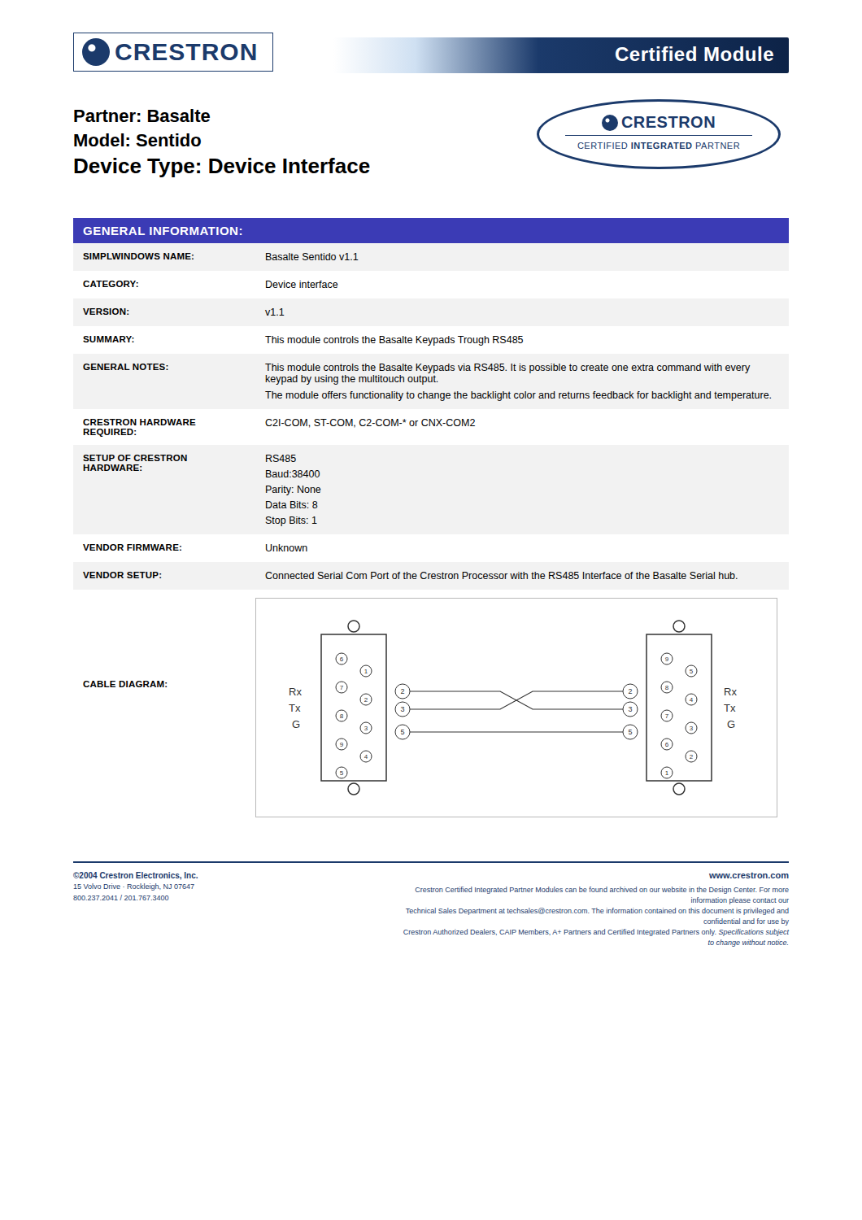CRESTRON
Certified Module
Partner: Basalte
Model: Sentido
Device Type: Device Interface
CRESTRON
CERTIFIED INTEGRATED PARTNER
GENERAL INFORMATION:
| SIMPLWINDOWS NAME: | Basalte Sentido v1.1 |
| CATEGORY: | Device interface |
| VERSION: | v1.1 |
| SUMMARY: | This module controls the Basalte Keypads Trough RS485 |
| GENERAL NOTES: | This module controls the Basalte Keypads via RS485. It is possible to create one extra command with every keypad by using the multitouch output. The module offers functionality to change the backlight color and returns feedback for backlight and temperature. |
| CRESTRON HARDWARE REQUIRED: | C2I-COM, ST-COM, C2-COM-* or CNX-COM2 |
| SETUP OF CRESTRON HARDWARE: | RS485 Baud:38400 Parity: None Data Bits: 8 Stop Bits: 1 |
| VENDOR FIRMWARE: | Unknown |
| VENDOR SETUP: | Connected Serial Com Port of the Crestron Processor with the RS485 Interface of the Basalte Serial hub. |
| CABLE DIAGRAM: | 6 7 8 9 1 2 3 4 5 Rx Tx G 2 3 5 2 3 5 9 8 7 6 5 4 3 2 1 Rx Tx G |
©2004 Crestron Electronics, Inc.
15 Volvo Drive · Rockleigh, NJ 07647
800.237.2041 / 201.767.3400
www.crestron.com
Crestron Certified Integrated Partner Modules can be found archived on our website in the Design Center. For more information please contact our
Technical Sales Department at techsales@crestron.com. The information contained on this document is privileged and confidential and for use by
Crestron Authorized Dealers, CAIP Members, A+ Partners and Certified Integrated Partners only. Specifications subject to change without notice.